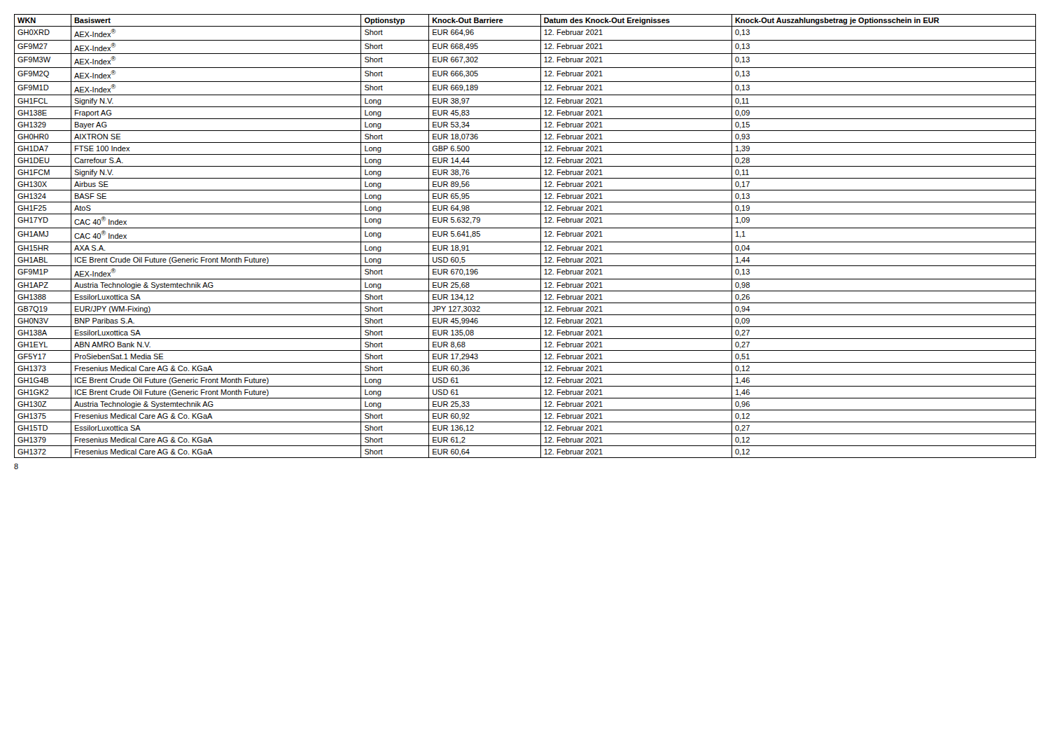| WKN | Basiswert | Optionstyp | Knock-Out Barriere | Datum des Knock-Out Ereignisses | Knock-Out Auszahlungsbetrag je Optionsschein in EUR |
| --- | --- | --- | --- | --- | --- |
| GH0XRD | AEX-Index ® | Short | EUR 664,96 | 12. Februar 2021 | 0,13 |
| GF9M27 | AEX-Index ® | Short | EUR 668,495 | 12. Februar 2021 | 0,13 |
| GF9M3W | AEX-Index ® | Short | EUR 667,302 | 12. Februar 2021 | 0,13 |
| GF9M2Q | AEX-Index ® | Short | EUR 666,305 | 12. Februar 2021 | 0,13 |
| GF9M1D | AEX-Index ® | Short | EUR 669,189 | 12. Februar 2021 | 0,13 |
| GH1FCL | Signify N.V. | Long | EUR 38,97 | 12. Februar 2021 | 0,11 |
| GH138E | Fraport AG | Long | EUR 45,83 | 12. Februar 2021 | 0,09 |
| GH1329 | Bayer AG | Long | EUR 53,34 | 12. Februar 2021 | 0,15 |
| GH0HR0 | AIXTRON SE | Short | EUR 18,0736 | 12. Februar 2021 | 0,93 |
| GH1DA7 | FTSE 100 Index | Long | GBP 6.500 | 12. Februar 2021 | 1,39 |
| GH1DEU | Carrefour S.A. | Long | EUR 14,44 | 12. Februar 2021 | 0,28 |
| GH1FCM | Signify N.V. | Long | EUR 38,76 | 12. Februar 2021 | 0,11 |
| GH130X | Airbus SE | Long | EUR 89,56 | 12. Februar 2021 | 0,17 |
| GH1324 | BASF SE | Long | EUR 65,95 | 12. Februar 2021 | 0,13 |
| GH1F25 | AtoS | Long | EUR 64,98 | 12. Februar 2021 | 0,19 |
| GH17YD | CAC 40 ® Index | Long | EUR 5.632,79 | 12. Februar 2021 | 1,09 |
| GH1AMJ | CAC 40 ® Index | Long | EUR 5.641,85 | 12. Februar 2021 | 1,1 |
| GH15HR | AXA S.A. | Long | EUR 18,91 | 12. Februar 2021 | 0,04 |
| GH1ABL | ICE Brent Crude Oil Future (Generic Front Month Future) | Long | USD 60,5 | 12. Februar 2021 | 1,44 |
| GF9M1P | AEX-Index ® | Short | EUR 670,196 | 12. Februar 2021 | 0,13 |
| GH1APZ | Austria Technologie & Systemtechnik AG | Long | EUR 25,68 | 12. Februar 2021 | 0,98 |
| GH1388 | EssilorLuxottica SA | Short | EUR 134,12 | 12. Februar 2021 | 0,26 |
| GB7Q19 | EUR/JPY (WM-Fixing) | Short | JPY 127,3032 | 12. Februar 2021 | 0,94 |
| GH0N3V | BNP Paribas S.A. | Short | EUR 45,9946 | 12. Februar 2021 | 0,09 |
| GH138A | EssilorLuxottica SA | Short | EUR 135,08 | 12. Februar 2021 | 0,27 |
| GH1EYL | ABN AMRO Bank N.V. | Short | EUR 8,68 | 12. Februar 2021 | 0,27 |
| GF5Y17 | ProSiebenSat.1 Media SE | Short | EUR 17,2943 | 12. Februar 2021 | 0,51 |
| GH1373 | Fresenius Medical Care AG & Co. KGaA | Short | EUR 60,36 | 12. Februar 2021 | 0,12 |
| GH1G4B | ICE Brent Crude Oil Future (Generic Front Month Future) | Long | USD 61 | 12. Februar 2021 | 1,46 |
| GH1GK2 | ICE Brent Crude Oil Future (Generic Front Month Future) | Long | USD 61 | 12. Februar 2021 | 1,46 |
| GH130Z | Austria Technologie & Systemtechnik AG | Long | EUR 25,33 | 12. Februar 2021 | 0,96 |
| GH1375 | Fresenius Medical Care AG & Co. KGaA | Short | EUR 60,92 | 12. Februar 2021 | 0,12 |
| GH15TD | EssilorLuxottica SA | Short | EUR 136,12 | 12. Februar 2021 | 0,27 |
| GH1379 | Fresenius Medical Care AG & Co. KGaA | Short | EUR 61,2 | 12. Februar 2021 | 0,12 |
| GH1372 | Fresenius Medical Care AG & Co. KGaA | Short | EUR 60,64 | 12. Februar 2021 | 0,12 |
8